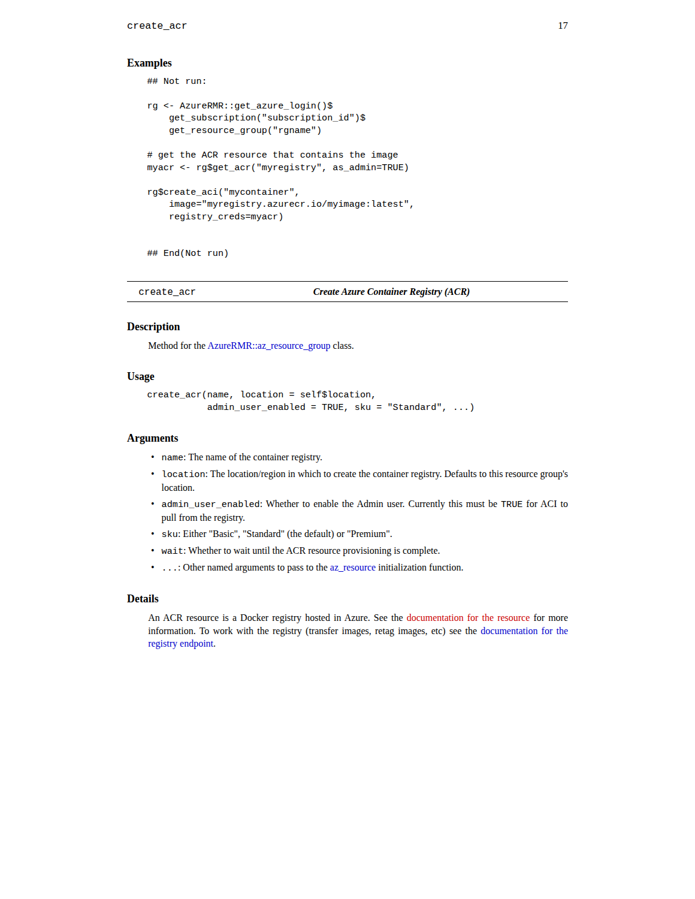create_acr 17
Examples
## Not run:

rg <- AzureRMR::get_azure_login()$
    get_subscription("subscription_id")$
    get_resource_group("rgname")

# get the ACR resource that contains the image
myacr <- rg$get_acr("myregistry", as_admin=TRUE)

rg$create_aci("mycontainer",
    image="myregistry.azurecr.io/myimage:latest",
    registry_creds=myacr)


## End(Not run)
create_acr Create Azure Container Registry (ACR)
Description
Method for the AzureRMR::az_resource_group class.
Usage
create_acr(name, location = self$location,
           admin_user_enabled = TRUE, sku = "Standard", ...)
Arguments
name: The name of the container registry.
location: The location/region in which to create the container registry. Defaults to this resource group's location.
admin_user_enabled: Whether to enable the Admin user. Currently this must be TRUE for ACI to pull from the registry.
sku: Either "Basic", "Standard" (the default) or "Premium".
wait: Whether to wait until the ACR resource provisioning is complete.
...: Other named arguments to pass to the az_resource initialization function.
Details
An ACR resource is a Docker registry hosted in Azure. See the documentation for the resource for more information. To work with the registry (transfer images, retag images, etc) see the documentation for the registry endpoint.